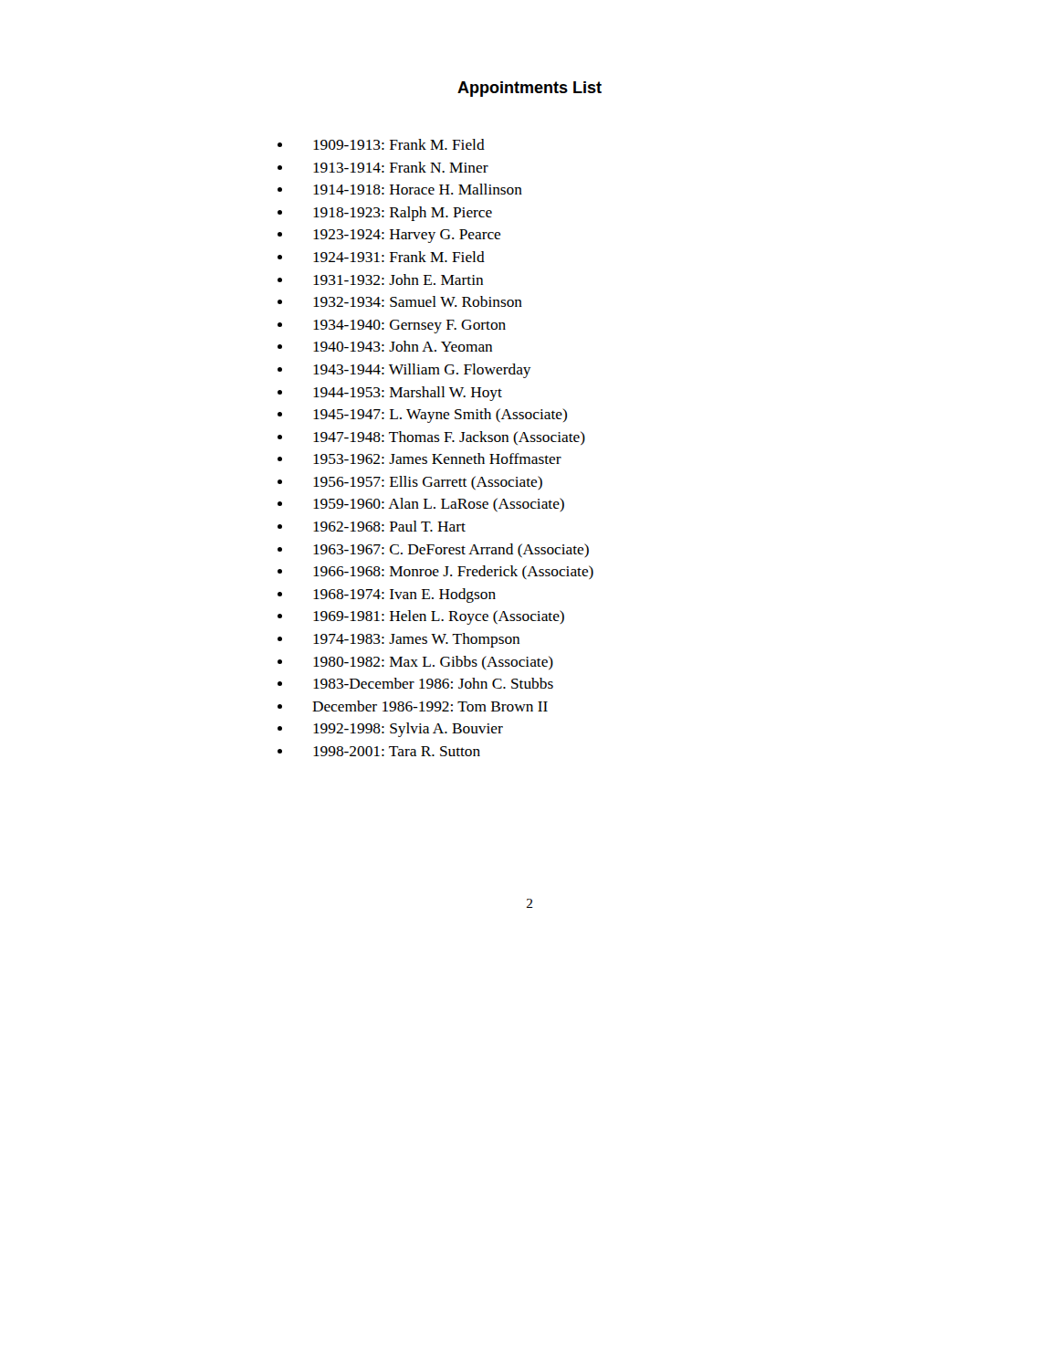Appointments List
1909-1913: Frank M. Field
1913-1914: Frank N. Miner
1914-1918: Horace H. Mallinson
1918-1923: Ralph M. Pierce
1923-1924: Harvey G. Pearce
1924-1931: Frank M. Field
1931-1932: John E. Martin
1932-1934: Samuel W. Robinson
1934-1940: Gernsey F. Gorton
1940-1943: John A. Yeoman
1943-1944: William G. Flowerday
1944-1953: Marshall W. Hoyt
1945-1947: L. Wayne Smith (Associate)
1947-1948: Thomas F. Jackson (Associate)
1953-1962: James Kenneth Hoffmaster
1956-1957: Ellis Garrett (Associate)
1959-1960: Alan L. LaRose (Associate)
1962-1968: Paul T. Hart
1963-1967: C. DeForest Arrand (Associate)
1966-1968: Monroe J. Frederick (Associate)
1968-1974: Ivan E. Hodgson
1969-1981: Helen L. Royce (Associate)
1974-1983: James W. Thompson
1980-1982: Max L. Gibbs (Associate)
1983-December 1986: John C. Stubbs
December 1986-1992: Tom Brown II
1992-1998: Sylvia A. Bouvier
1998-2001: Tara R. Sutton
2